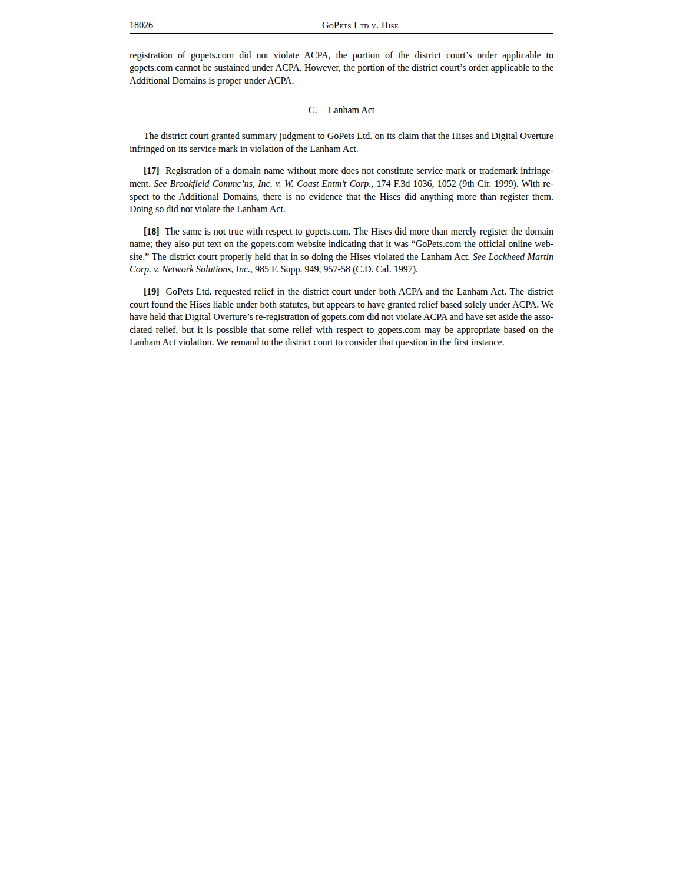18026 GoPets Ltd v. Hise
registration of gopets.com did not violate ACPA, the portion of the district court’s order applicable to gopets.com cannot be sustained under ACPA. However, the portion of the district court’s order applicable to the Additional Domains is proper under ACPA.
C. Lanham Act
The district court granted summary judgment to GoPets Ltd. on its claim that the Hises and Digital Overture infringed on its service mark in violation of the Lanham Act.
[17] Registration of a domain name without more does not constitute service mark or trademark infringement. See Brookfield Commc’ns, Inc. v. W. Coast Entm’t Corp., 174 F.3d 1036, 1052 (9th Cir. 1999). With respect to the Additional Domains, there is no evidence that the Hises did anything more than register them. Doing so did not violate the Lanham Act.
[18] The same is not true with respect to gopets.com. The Hises did more than merely register the domain name; they also put text on the gopets.com website indicating that it was “GoPets.com the official online website.” The district court properly held that in so doing the Hises violated the Lanham Act. See Lockheed Martin Corp. v. Network Solutions, Inc., 985 F. Supp. 949, 957-58 (C.D. Cal. 1997).
[19] GoPets Ltd. requested relief in the district court under both ACPA and the Lanham Act. The district court found the Hises liable under both statutes, but appears to have granted relief based solely under ACPA. We have held that Digital Overture’s re-registration of gopets.com did not violate ACPA and have set aside the associated relief, but it is possible that some relief with respect to gopets.com may be appropriate based on the Lanham Act violation. We remand to the district court to consider that question in the first instance.